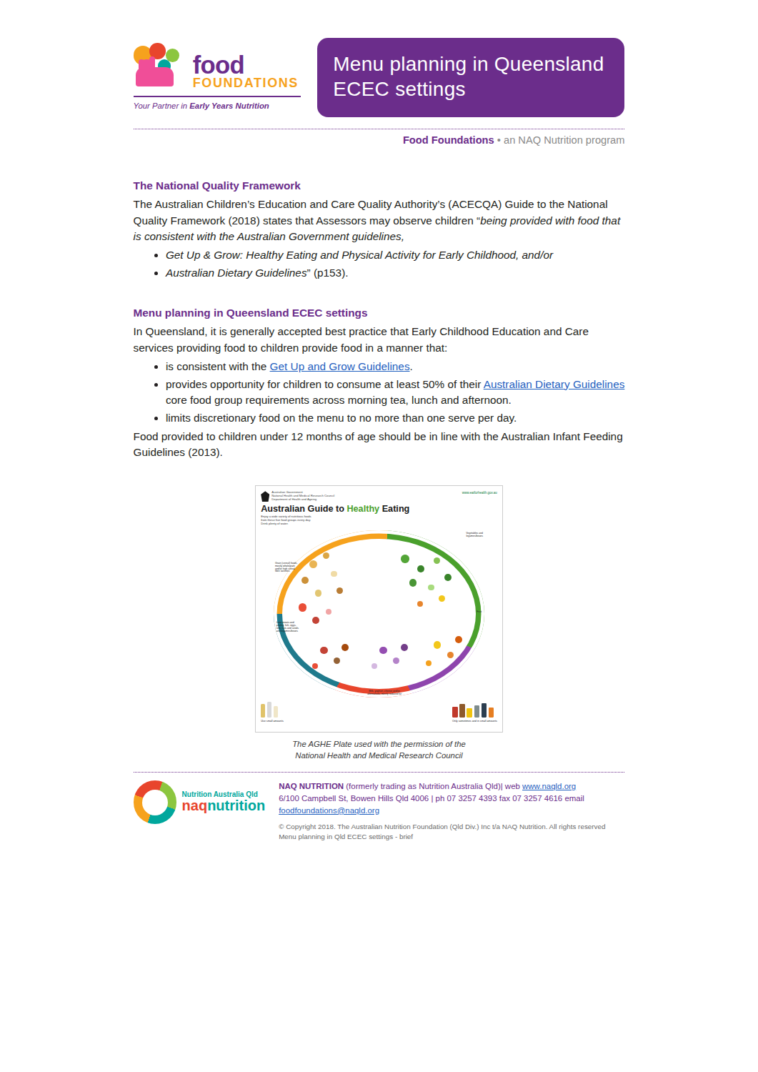food
FOUNDATIONS
Your Partner in Early Years Nutrition
Menu planning in Queensland
ECEC settings
Food Foundations • an NAQ Nutrition program
The National Quality Framework
The Australian Children’s Education and Care Quality Authority’s (ACECQA) Guide to the National Quality Framework (2018) states that Assessors may observe children “being provided with food that is consistent with the Australian Government guidelines,
Get Up & Grow: Healthy Eating and Physical Activity for Early Childhood, and/or
Australian Dietary Guidelines” (p153).
Menu planning in Queensland ECEC settings
In Queensland, it is generally accepted best practice that Early Childhood Education and Care services providing food to children provide food in a manner that:
is consistent with the Get Up and Grow Guidelines.
provides opportunity for children to consume at least 50% of their Australian Dietary Guidelines core food group requirements across morning tea, lunch and afternoon.
limits discretionary food on the menu to no more than one serve per day.
Food provided to children under 12 months of age should be in line with the Australian Infant Feeding Guidelines (2013).
Australian Government
National Health and Medical Research Council
Department of Health and Ageing
www.eatforhealth.gov.au
Australian Guide to Healthy Eating
Enjoy a wide variety of nutritious foods
from these five food groups every day.
Drink plenty of water.
Grain (cereal) foods,
mostly wholegrain
and/or high cereal
fibre varieties
Vegetables and
legumes/beans
Lean meats and
poultry, fish, eggs,
tofu, nuts and seeds
and legumes/beans
Fruit
Milk, yoghurt, cheese and/or
alternatives, mostly reduced fat
Use small amounts
Only sometimes and in small amounts
The AGHE Plate used with the permission of the
National Health and Medical Research Council
Nutrition Australia Qld
naq nutrition
NAQ NUTRITION (formerly trading as Nutrition Australia Qld)| web www.naqld.org
6/100 Campbell St, Bowen Hills Qld 4006 | ph 07 3257 4393 fax 07 3257 4616 email foodfoundations@naqld.org
© Copyright 2018. The Australian Nutrition Foundation (Qld Div.) Inc t/a NAQ Nutrition. All rights reserved
Menu planning in Qld ECEC settings - brief